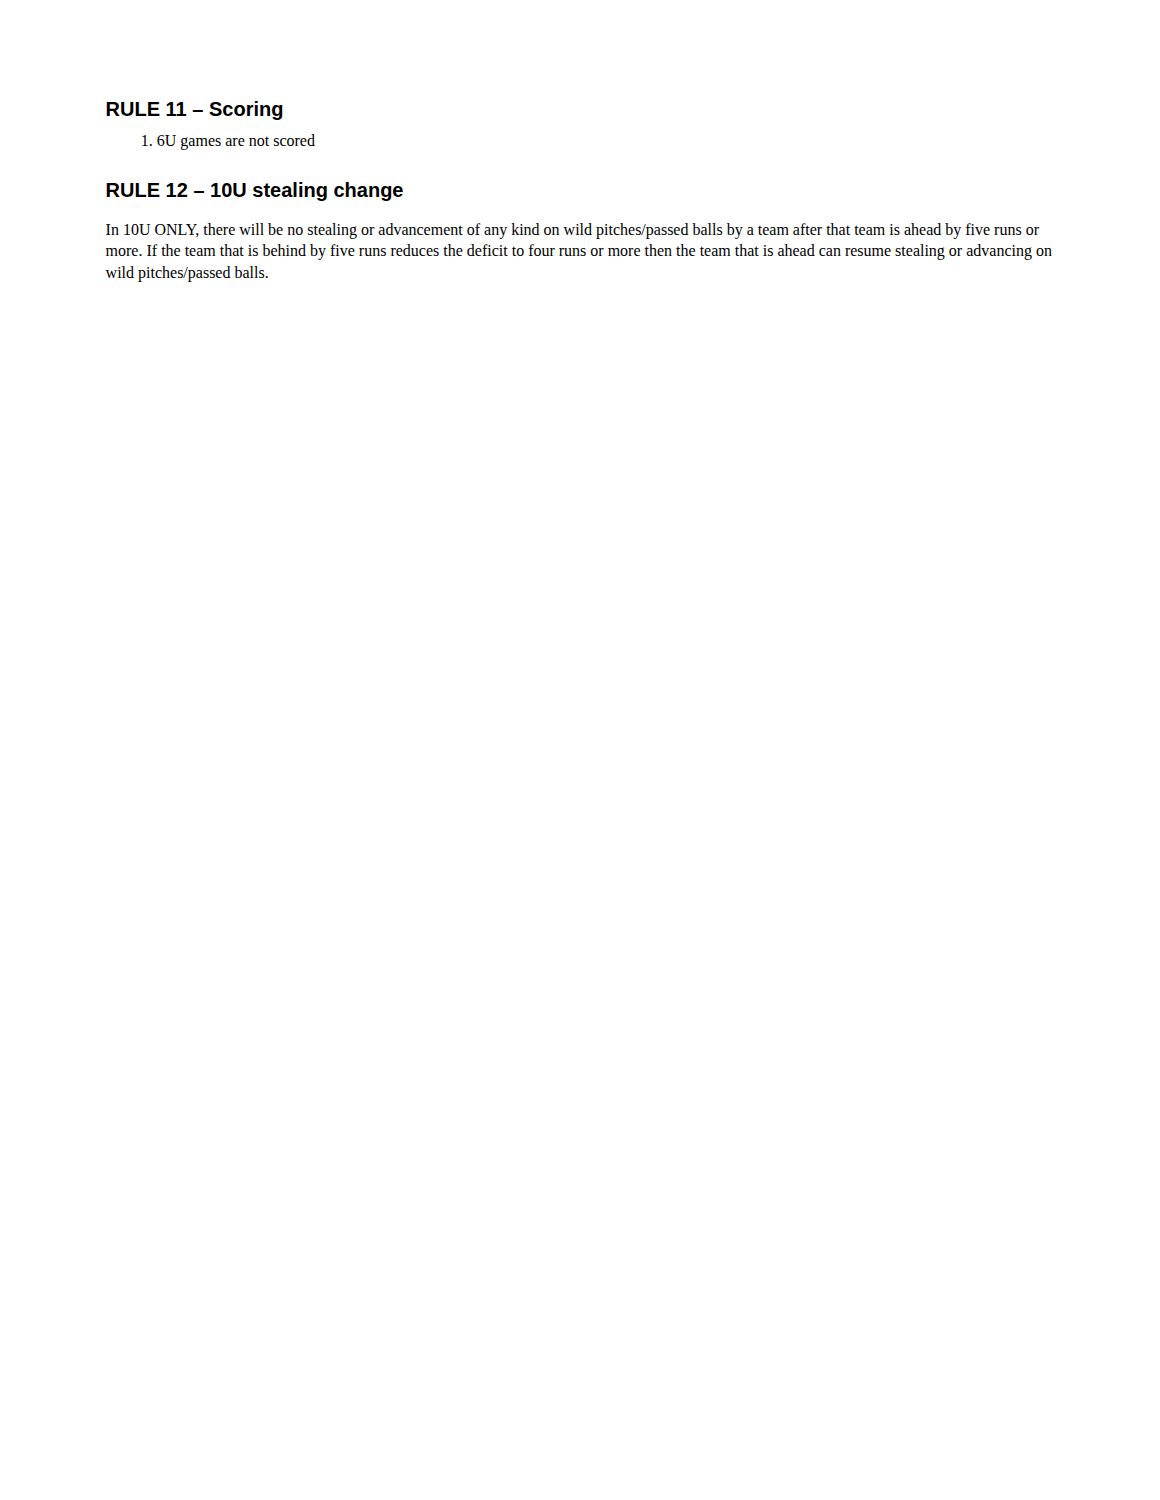RULE 11 – Scoring
6U games are not scored
RULE 12 – 10U stealing change
In 10U ONLY, there will be no stealing or advancement of any kind on wild pitches/passed balls by a team after that team is ahead by five runs or more. If the team that is behind by five runs reduces the deficit to four runs or more then the team that is ahead can resume stealing or advancing on wild pitches/passed balls.